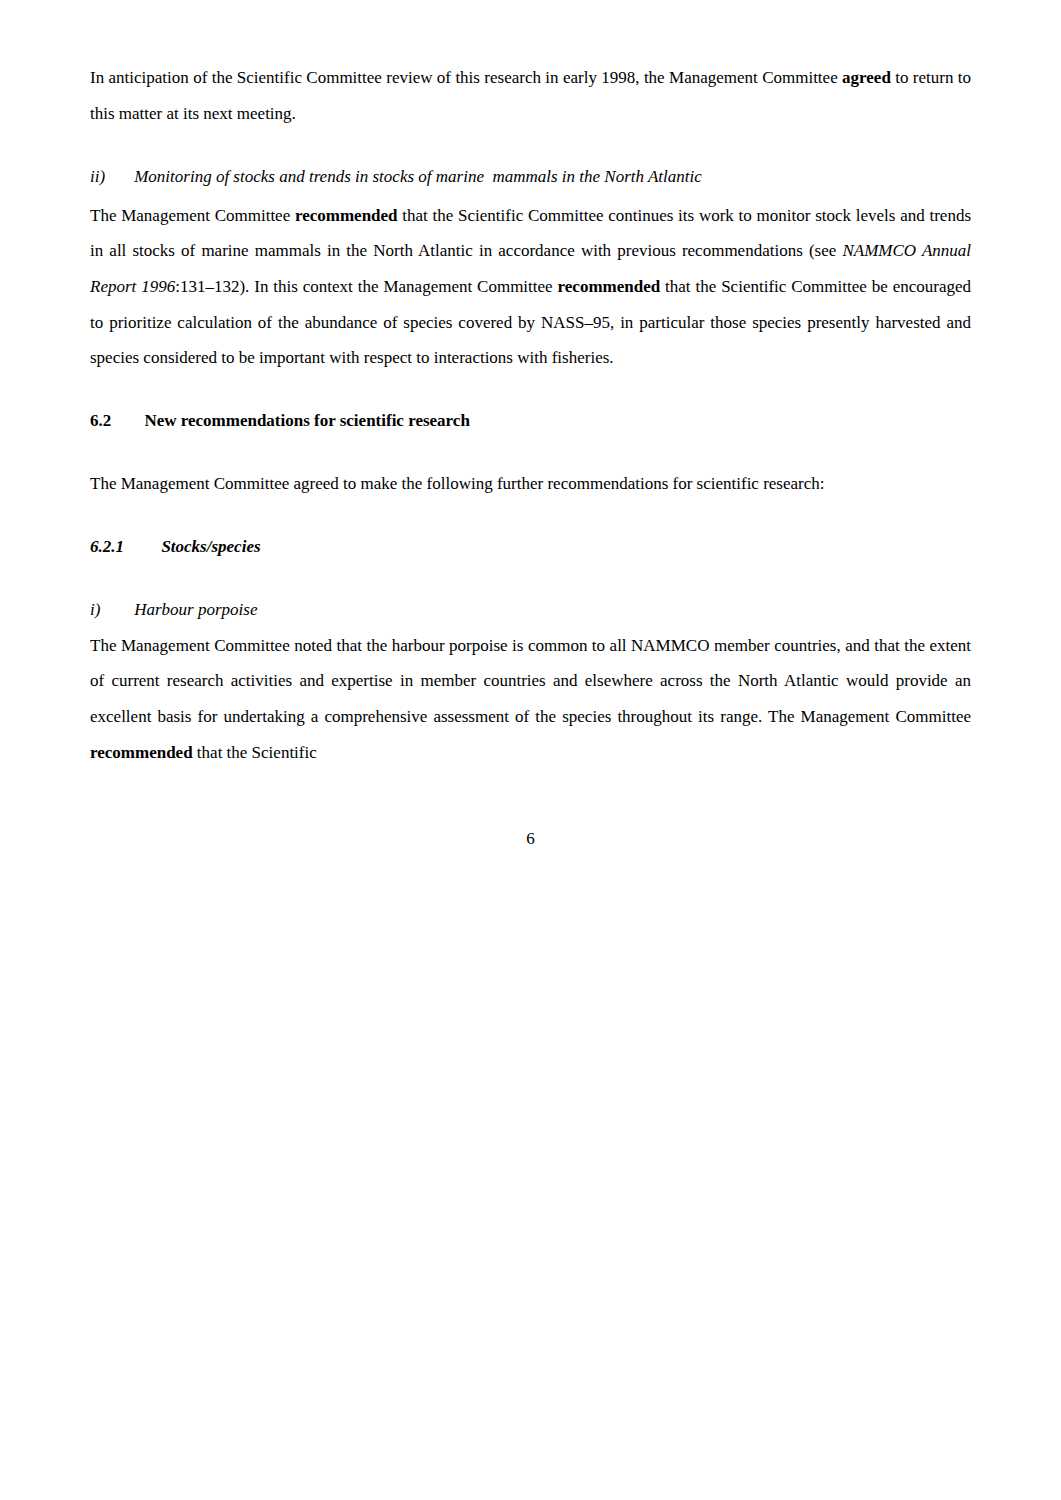In anticipation of the Scientific Committee review of this research in early 1998, the Management Committee agreed to return to this matter at its next meeting.
ii) Monitoring of stocks and trends in stocks of marine mammals in the North Atlantic
The Management Committee recommended that the Scientific Committee continues its work to monitor stock levels and trends in all stocks of marine mammals in the North Atlantic in accordance with previous recommendations (see NAMMCO Annual Report 1996:131–132). In this context the Management Committee recommended that the Scientific Committee be encouraged to prioritize calculation of the abundance of species covered by NASS–95, in particular those species presently harvested and species considered to be important with respect to interactions with fisheries.
6.2 New recommendations for scientific research
The Management Committee agreed to make the following further recommendations for scientific research:
6.2.1 Stocks/species
i) Harbour porpoise
The Management Committee noted that the harbour porpoise is common to all NAMMCO member countries, and that the extent of current research activities and expertise in member countries and elsewhere across the North Atlantic would provide an excellent basis for undertaking a comprehensive assessment of the species throughout its range. The Management Committee recommended that the Scientific
6